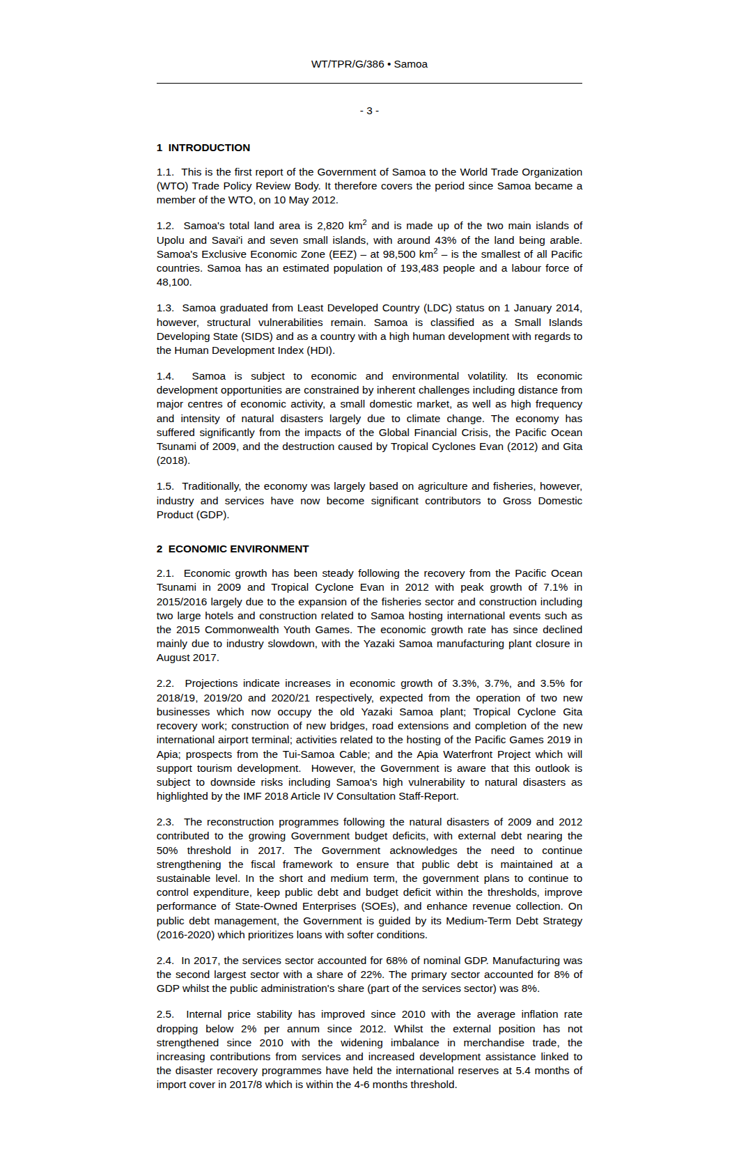WT/TPR/G/386 • Samoa
- 3 -
1 INTRODUCTION
1.1. This is the first report of the Government of Samoa to the World Trade Organization (WTO) Trade Policy Review Body. It therefore covers the period since Samoa became a member of the WTO, on 10 May 2012.
1.2. Samoa's total land area is 2,820 km2 and is made up of the two main islands of Upolu and Savai'i and seven small islands, with around 43% of the land being arable. Samoa's Exclusive Economic Zone (EEZ) – at 98,500 km2 – is the smallest of all Pacific countries. Samoa has an estimated population of 193,483 people and a labour force of 48,100.
1.3. Samoa graduated from Least Developed Country (LDC) status on 1 January 2014, however, structural vulnerabilities remain. Samoa is classified as a Small Islands Developing State (SIDS) and as a country with a high human development with regards to the Human Development Index (HDI).
1.4. Samoa is subject to economic and environmental volatility. Its economic development opportunities are constrained by inherent challenges including distance from major centres of economic activity, a small domestic market, as well as high frequency and intensity of natural disasters largely due to climate change. The economy has suffered significantly from the impacts of the Global Financial Crisis, the Pacific Ocean Tsunami of 2009, and the destruction caused by Tropical Cyclones Evan (2012) and Gita (2018).
1.5. Traditionally, the economy was largely based on agriculture and fisheries, however, industry and services have now become significant contributors to Gross Domestic Product (GDP).
2 ECONOMIC ENVIRONMENT
2.1. Economic growth has been steady following the recovery from the Pacific Ocean Tsunami in 2009 and Tropical Cyclone Evan in 2012 with peak growth of 7.1% in 2015/2016 largely due to the expansion of the fisheries sector and construction including two large hotels and construction related to Samoa hosting international events such as the 2015 Commonwealth Youth Games. The economic growth rate has since declined mainly due to industry slowdown, with the Yazaki Samoa manufacturing plant closure in August 2017.
2.2. Projections indicate increases in economic growth of 3.3%, 3.7%, and 3.5% for 2018/19, 2019/20 and 2020/21 respectively, expected from the operation of two new businesses which now occupy the old Yazaki Samoa plant; Tropical Cyclone Gita recovery work; construction of new bridges, road extensions and completion of the new international airport terminal; activities related to the hosting of the Pacific Games 2019 in Apia; prospects from the Tui-Samoa Cable; and the Apia Waterfront Project which will support tourism development. However, the Government is aware that this outlook is subject to downside risks including Samoa's high vulnerability to natural disasters as highlighted by the IMF 2018 Article IV Consultation Staff-Report.
2.3. The reconstruction programmes following the natural disasters of 2009 and 2012 contributed to the growing Government budget deficits, with external debt nearing the 50% threshold in 2017. The Government acknowledges the need to continue strengthening the fiscal framework to ensure that public debt is maintained at a sustainable level. In the short and medium term, the government plans to continue to control expenditure, keep public debt and budget deficit within the thresholds, improve performance of State-Owned Enterprises (SOEs), and enhance revenue collection. On public debt management, the Government is guided by its Medium-Term Debt Strategy (2016-2020) which prioritizes loans with softer conditions.
2.4. In 2017, the services sector accounted for 68% of nominal GDP. Manufacturing was the second largest sector with a share of 22%. The primary sector accounted for 8% of GDP whilst the public administration's share (part of the services sector) was 8%.
2.5. Internal price stability has improved since 2010 with the average inflation rate dropping below 2% per annum since 2012. Whilst the external position has not strengthened since 2010 with the widening imbalance in merchandise trade, the increasing contributions from services and increased development assistance linked to the disaster recovery programmes have held the international reserves at 5.4 months of import cover in 2017/8 which is within the 4-6 months threshold.